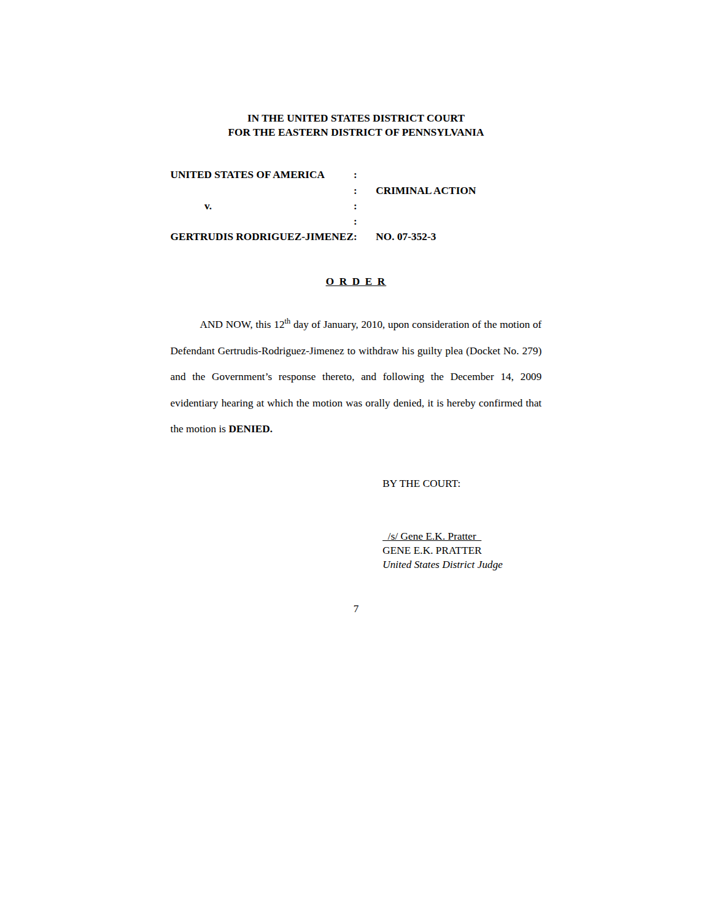IN THE UNITED STATES DISTRICT COURT
FOR THE EASTERN DISTRICT OF PENNSYLVANIA
| UNITED STATES OF AMERICA | : | |
| | : | CRIMINAL ACTION |
| v. | : | |
| | : | |
| GERTRUDIS RODRIGUEZ-JIMENEZ | : | NO. 07-352-3 |
O R D E R
AND NOW, this 12th day of January, 2010, upon consideration of the motion of Defendant Gertrudis-Rodriguez-Jimenez to withdraw his guilty plea (Docket No. 279) and the Government’s response thereto, and following the December 14, 2009 evidentiary hearing at which the motion was orally denied, it is hereby confirmed that the motion is DENIED.
BY THE COURT:
/s/ Gene E.K. Pratter
GENE E.K. PRATTER United States District Judge
7